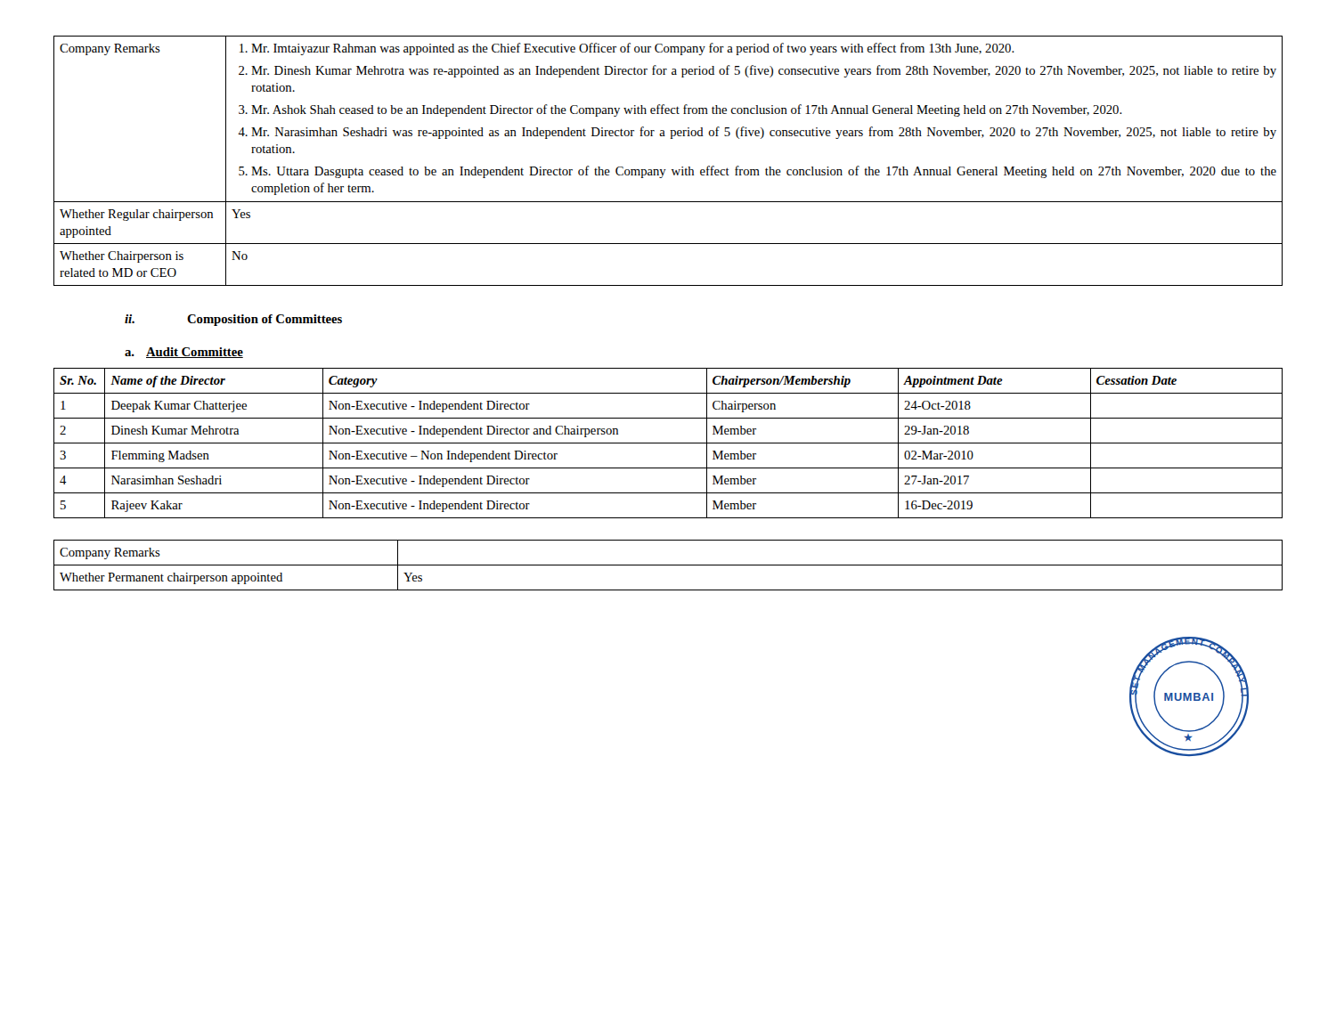| Company Remarks | Mr. Imtaiyazur Rahman was appointed as the Chief Executive Officer of our Company for a period of two years with effect from 13th June, 2020. Mr. Dinesh Kumar Mehrotra was re-appointed as an Independent Director for a period of 5 (five) consecutive years from 28th November, 2020 to 27th November, 2025, not liable to retire by rotation. Mr. Ashok Shah ceased to be an Independent Director of the Company with effect from the conclusion of 17th Annual General Meeting held on 27th November, 2020. Mr. Narasimhan Seshadri was re-appointed as an Independent Director for a period of 5 (five) consecutive years from 28th November, 2020 to 27th November, 2025, not liable to retire by rotation. Ms. Uttara Dasgupta ceased to be an Independent Director of the Company with effect from the conclusion of the 17th Annual General Meeting held on 27th November, 2020 due to the completion of her term. |
| Whether Regular chairperson appointed | Yes |
| Whether Chairperson is related to MD or CEO | No |
ii. Composition of Committees
a. Audit Committee
| Sr. No. | Name of the Director | Category | Chairperson/Membership | Appointment Date | Cessation Date |
| --- | --- | --- | --- | --- | --- |
| 1 | Deepak Kumar Chatterjee | Non-Executive - Independent Director | Chairperson | 24-Oct-2018 | |
| 2 | Dinesh Kumar Mehrotra | Non-Executive - Independent Director and Chairperson | Member | 29-Jan-2018 | |
| 3 | Flemming Madsen | Non-Executive – Non Independent Director | Member | 02-Mar-2010 | |
| 4 | Narasimhan Seshadri | Non-Executive - Independent Director | Member | 27-Jan-2017 | |
| 5 | Rajeev Kakar | Non-Executive - Independent Director | Member | 16-Dec-2019 | |
| Company Remarks | |
| Whether Permanent chairperson appointed | Yes |
UTI ASSET MANAGEMENT COMPANY LIMITED ★ MUMBAI